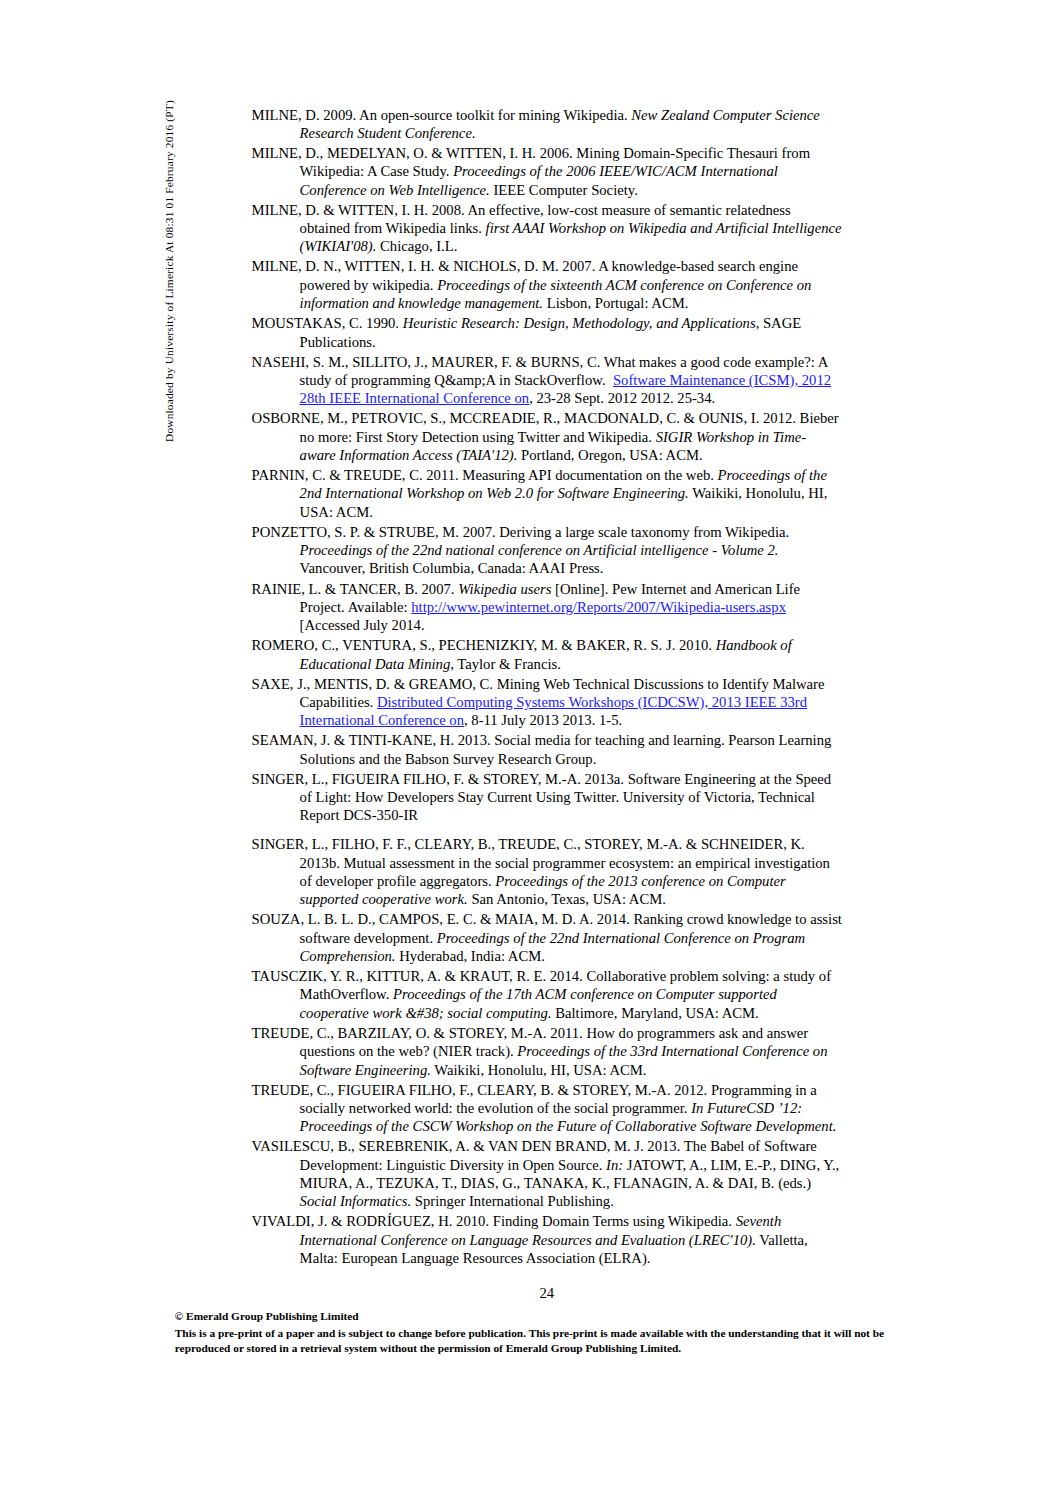Downloaded by University of Limerick At 08:31 01 February 2016 (PT)
MILNE, D. 2009. An open-source toolkit for mining Wikipedia. New Zealand Computer Science Research Student Conference.
MILNE, D., MEDELYAN, O. & WITTEN, I. H. 2006. Mining Domain-Specific Thesauri from Wikipedia: A Case Study. Proceedings of the 2006 IEEE/WIC/ACM International Conference on Web Intelligence. IEEE Computer Society.
MILNE, D. & WITTEN, I. H. 2008. An effective, low-cost measure of semantic relatedness obtained from Wikipedia links. first AAAI Workshop on Wikipedia and Artificial Intelligence (WIKIAI'08). Chicago, I.L.
MILNE, D. N., WITTEN, I. H. & NICHOLS, D. M. 2007. A knowledge-based search engine powered by wikipedia. Proceedings of the sixteenth ACM conference on Conference on information and knowledge management. Lisbon, Portugal: ACM.
MOUSTAKAS, C. 1990. Heuristic Research: Design, Methodology, and Applications, SAGE Publications.
NASEHI, S. M., SILLITO, J., MAURER, F. & BURNS, C. What makes a good code example?: A study of programming Q&amp;A in StackOverflow. Software Maintenance (ICSM), 2012 28th IEEE International Conference on, 23-28 Sept. 2012 2012. 25-34.
OSBORNE, M., PETROVIC, S., MCCREADIE, R., MACDONALD, C. & OUNIS, I. 2012. Bieber no more: First Story Detection using Twitter and Wikipedia. SIGIR Workshop in Time-aware Information Access (TAIA'12). Portland, Oregon, USA: ACM.
PARNIN, C. & TREUDE, C. 2011. Measuring API documentation on the web. Proceedings of the 2nd International Workshop on Web 2.0 for Software Engineering. Waikiki, Honolulu, HI, USA: ACM.
PONZETTO, S. P. & STRUBE, M. 2007. Deriving a large scale taxonomy from Wikipedia. Proceedings of the 22nd national conference on Artificial intelligence - Volume 2. Vancouver, British Columbia, Canada: AAAI Press.
RAINIE, L. & TANCER, B. 2007. Wikipedia users [Online]. Pew Internet and American Life Project. Available: http://www.pewinternet.org/Reports/2007/Wikipedia-users.aspx [Accessed July 2014.
ROMERO, C., VENTURA, S., PECHENIZKIY, M. & BAKER, R. S. J. 2010. Handbook of Educational Data Mining, Taylor & Francis.
SAXE, J., MENTIS, D. & GREAMO, C. Mining Web Technical Discussions to Identify Malware Capabilities. Distributed Computing Systems Workshops (ICDCSW), 2013 IEEE 33rd International Conference on, 8-11 July 2013 2013. 1-5.
SEAMAN, J. & TINTI-KANE, H. 2013. Social media for teaching and learning. Pearson Learning Solutions and the Babson Survey Research Group.
SINGER, L., FIGUEIRA FILHO, F. & STOREY, M.-A. 2013a. Software Engineering at the Speed of Light: How Developers Stay Current Using Twitter. University of Victoria, Technical Report DCS-350-IR
SINGER, L., FILHO, F. F., CLEARY, B., TREUDE, C., STOREY, M.-A. & SCHNEIDER, K. 2013b. Mutual assessment in the social programmer ecosystem: an empirical investigation of developer profile aggregators. Proceedings of the 2013 conference on Computer supported cooperative work. San Antonio, Texas, USA: ACM.
SOUZA, L. B. L. D., CAMPOS, E. C. & MAIA, M. D. A. 2014. Ranking crowd knowledge to assist software development. Proceedings of the 22nd International Conference on Program Comprehension. Hyderabad, India: ACM.
TAUSCZIK, Y. R., KITTUR, A. & KRAUT, R. E. 2014. Collaborative problem solving: a study of MathOverflow. Proceedings of the 17th ACM conference on Computer supported cooperative work &#38; social computing. Baltimore, Maryland, USA: ACM.
TREUDE, C., BARZILAY, O. & STOREY, M.-A. 2011. How do programmers ask and answer questions on the web? (NIER track). Proceedings of the 33rd International Conference on Software Engineering. Waikiki, Honolulu, HI, USA: ACM.
TREUDE, C., FIGUEIRA FILHO, F., CLEARY, B. & STOREY, M.-A. 2012. Programming in a socially networked world: the evolution of the social programmer. In FutureCSD ’12: Proceedings of the CSCW Workshop on the Future of Collaborative Software Development.
VASILESCU, B., SEREBRENIK, A. & VAN DEN BRAND, M. J. 2013. The Babel of Software Development: Linguistic Diversity in Open Source. In: JATOWT, A., LIM, E.-P., DING, Y., MIURA, A., TEZUKA, T., DIAS, G., TANAKA, K., FLANAGIN, A. & DAI, B. (eds.) Social Informatics. Springer International Publishing.
VIVALDI, J. & RODRÍGUEZ, H. 2010. Finding Domain Terms using Wikipedia. Seventh International Conference on Language Resources and Evaluation (LREC'10). Valletta, Malta: European Language Resources Association (ELRA).
24
© Emerald Group Publishing Limited
This is a pre-print of a paper and is subject to change before publication. This pre-print is made available with the understanding that it will not be reproduced or stored in a retrieval system without the permission of Emerald Group Publishing Limited.